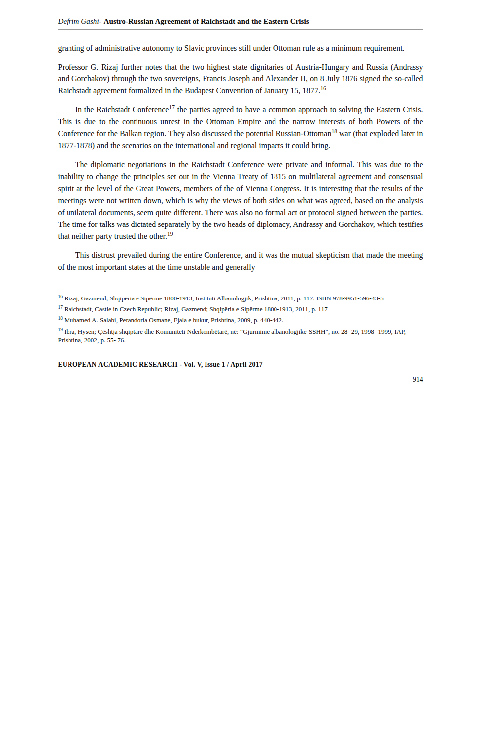Defrim Gashi- Austro-Russian Agreement of Raichstadt and the Eastern Crisis
granting of administrative autonomy to Slavic provinces still under Ottoman rule as a minimum requirement.
Professor G. Rizaj further notes that the two highest state dignitaries of Austria-Hungary and Russia (Andrassy and Gorchakov) through the two sovereigns, Francis Joseph and Alexander II, on 8 July 1876 signed the so-called Raichstadt agreement formalized in the Budapest Convention of January 15, 1877.16
In the Raichstadt Conference17 the parties agreed to have a common approach to solving the Eastern Crisis. This is due to the continuous unrest in the Ottoman Empire and the narrow interests of both Powers of the Conference for the Balkan region. They also discussed the potential Russian-Ottoman18 war (that exploded later in 1877-1878) and the scenarios on the international and regional impacts it could bring.
The diplomatic negotiations in the Raichstadt Conference were private and informal. This was due to the inability to change the principles set out in the Vienna Treaty of 1815 on multilateral agreement and consensual spirit at the level of the Great Powers, members of the of Vienna Congress. It is interesting that the results of the meetings were not written down, which is why the views of both sides on what was agreed, based on the analysis of unilateral documents, seem quite different. There was also no formal act or protocol signed between the parties. The time for talks was dictated separately by the two heads of diplomacy, Andrassy and Gorchakov, which testifies that neither party trusted the other.19
This distrust prevailed during the entire Conference, and it was the mutual skepticism that made the meeting of the most important states at the time unstable and generally
16 Rizaj, Gazmend; Shqipëria e Sipërme 1800-1913, Instituti Albanologjik, Prishtina, 2011, p. 117. ISBN 978-9951-596-43-5
17 Raichstadt, Castle in Czech Republic; Rizaj, Gazmend; Shqipëria e Sipërme 1800-1913, 2011, p. 117
18 Muhamed A. Salabi, Perandoria Osmane, Fjala e bukur, Prishtina, 2009, p. 440-442.
19 Ibra, Hysen; Çështja shqiptare dhe Komuniteti Ndërkombëtarë, në: "Gjurmime albanologjike-SSHH", no. 28- 29, 1998- 1999, IAP, Prishtina, 2002, p. 55- 76.
EUROPEAN ACADEMIC RESEARCH - Vol. V, Issue 1 / April 2017
914